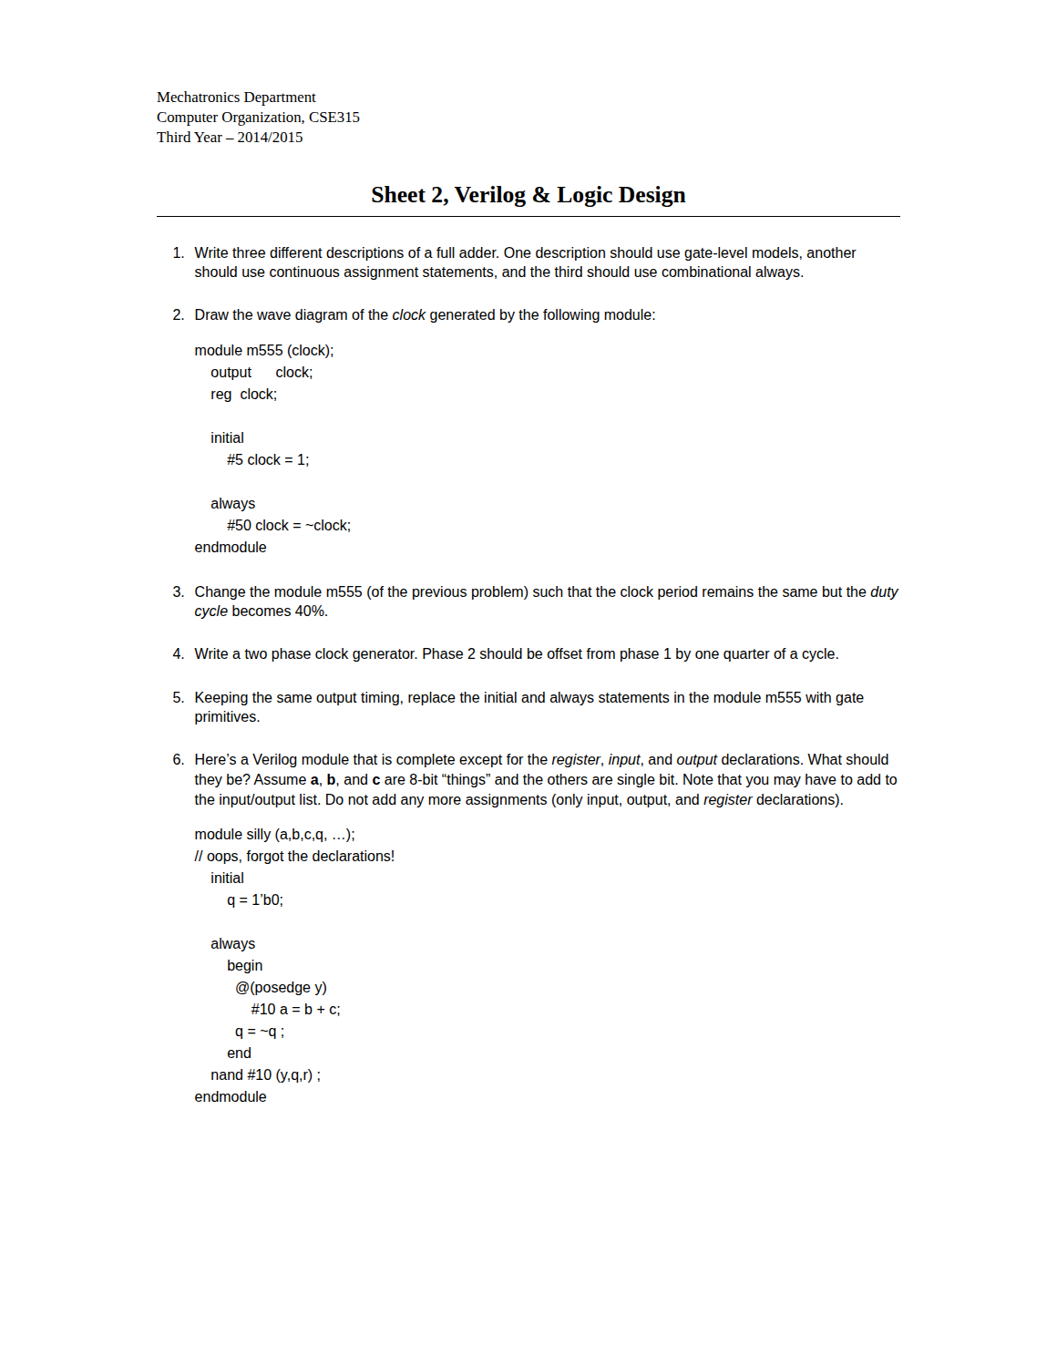Mechatronics Department
Computer Organization, CSE315
Third Year – 2014/2015
Sheet 2, Verilog & Logic Design
Write three different descriptions of a full adder. One description should use gate-level models, another should use continuous assignment statements, and the third should use combinational always.
Draw the wave diagram of the clock generated by the following module:
module m555 (clock);
    output      clock;
    reg  clock;

    initial
        #5 clock = 1;

    always
        #50 clock = ~clock;
endmodule
Change the module m555 (of the previous problem) such that the clock period remains the same but the duty cycle becomes 40%.
Write a two phase clock generator. Phase 2 should be offset from phase 1 by one quarter of a cycle.
Keeping the same output timing, replace the initial and always statements in the module m555 with gate primitives.
Here’s a Verilog module that is complete except for the register, input, and output declarations. What should they be? Assume a, b, and c are 8-bit “things” and the others are single bit. Note that you may have to add to the input/output list. Do not add any more assignments (only input, output, and register declarations).
module silly (a,b,c,q, …);
// oops, forgot the declarations!
    initial
        q = 1’b0;

    always
        begin
          @(posedge y)
              #10 a = b + c;
          q = ~q ;
        end
    nand #10 (y,q,r) ;
endmodule